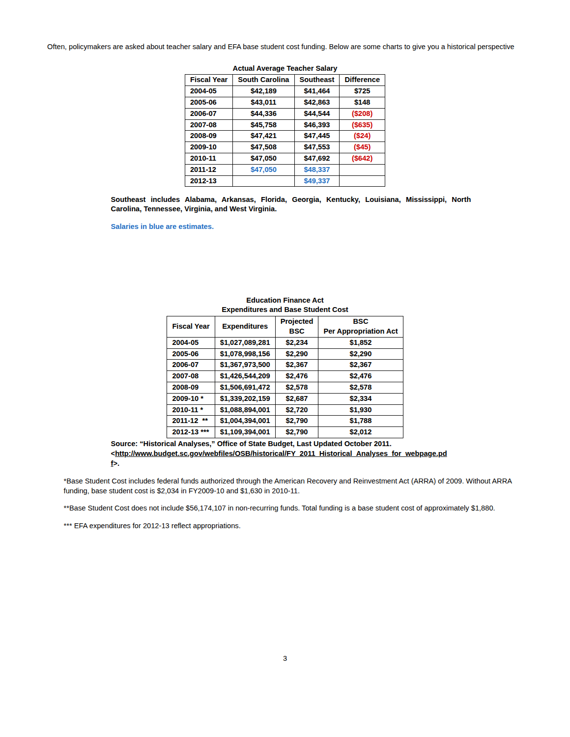Often, policymakers are asked about teacher salary and EFA base student cost funding. Below are some charts to give you a historical perspective
Actual Average Teacher Salary
| Fiscal Year | South Carolina | Southeast | Difference |
| --- | --- | --- | --- |
| 2004-05 | $42,189 | $41,464 | $725 |
| 2005-06 | $43,011 | $42,863 | $148 |
| 2006-07 | $44,336 | $44,544 | ($208) |
| 2007-08 | $45,758 | $46,393 | ($635) |
| 2008-09 | $47,421 | $47,445 | ($24) |
| 2009-10 | $47,508 | $47,553 | ($45) |
| 2010-11 | $47,050 | $47,692 | ($642) |
| 2011-12 | $47,050 | $48,337 | |
| 2012-13 | | $49,337 | |
Southeast includes Alabama, Arkansas, Florida, Georgia, Kentucky, Louisiana, Mississippi, North Carolina, Tennessee, Virginia, and West Virginia.
Salaries in blue are estimates.
Education Finance Act Expenditures and Base Student Cost
| Fiscal Year | Expenditures | Projected BSC | BSC Per Appropriation Act |
| --- | --- | --- | --- |
| 2004-05 | $1,027,089,281 | $2,234 | $1,852 |
| 2005-06 | $1,078,998,156 | $2,290 | $2,290 |
| 2006-07 | $1,367,973,500 | $2,367 | $2,367 |
| 2007-08 | $1,426,544,209 | $2,476 | $2,476 |
| 2008-09 | $1,506,691,472 | $2,578 | $2,578 |
| 2009-10 * | $1,339,202,159 | $2,687 | $2,334 |
| 2010-11 * | $1,088,894,001 | $2,720 | $1,930 |
| 2011-12 ** | $1,004,394,001 | $2,790 | $1,788 |
| 2012-13 *** | $1,109,394,001 | $2,790 | $2,012 |
Source: “Historical Analyses,” Office of State Budget, Last Updated October 2011.
<http://www.budget.sc.gov/webfiles/OSB/historical/FY_2011_Historical_Analyses_for_webpage.pdf>.
*Base Student Cost includes federal funds authorized through the American Recovery and Reinvestment Act (ARRA) of 2009. Without ARRA funding, base student cost is $2,034 in FY2009-10 and $1,630 in 2010-11.
**Base Student Cost does not include $56,174,107 in non-recurring funds. Total funding is a base student cost of approximately $1,880.
*** EFA expenditures for 2012-13 reflect appropriations.
3